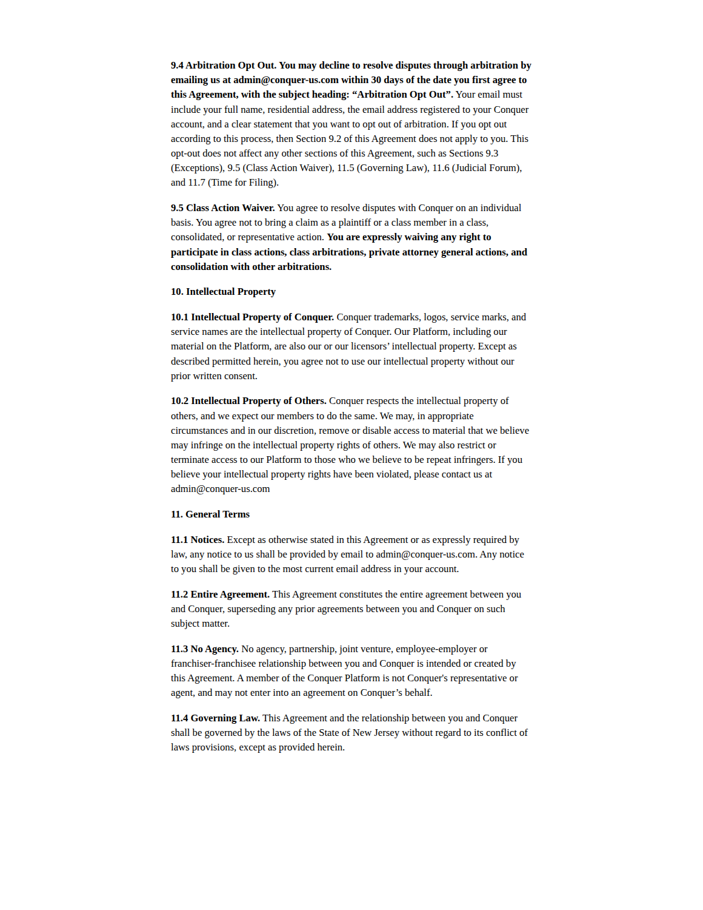9.4 Arbitration Opt Out. You may decline to resolve disputes through arbitration by emailing us at admin@conquer-us.com within 30 days of the date you first agree to this Agreement, with the subject heading: “Arbitration Opt Out”. Your email must include your full name, residential address, the email address registered to your Conquer account, and a clear statement that you want to opt out of arbitration. If you opt out according to this process, then Section 9.2 of this Agreement does not apply to you. This opt-out does not affect any other sections of this Agreement, such as Sections 9.3 (Exceptions), 9.5 (Class Action Waiver), 11.5 (Governing Law), 11.6 (Judicial Forum), and 11.7 (Time for Filing).
9.5 Class Action Waiver. You agree to resolve disputes with Conquer on an individual basis. You agree not to bring a claim as a plaintiff or a class member in a class, consolidated, or representative action. You are expressly waiving any right to participate in class actions, class arbitrations, private attorney general actions, and consolidation with other arbitrations.
10. Intellectual Property
10.1 Intellectual Property of Conquer. Conquer trademarks, logos, service marks, and service names are the intellectual property of Conquer. Our Platform, including our material on the Platform, are also our or our licensors’ intellectual property. Except as described permitted herein, you agree not to use our intellectual property without our prior written consent.
10.2 Intellectual Property of Others. Conquer respects the intellectual property of others, and we expect our members to do the same. We may, in appropriate circumstances and in our discretion, remove or disable access to material that we believe may infringe on the intellectual property rights of others. We may also restrict or terminate access to our Platform to those who we believe to be repeat infringers. If you believe your intellectual property rights have been violated, please contact us at admin@conquer-us.com
11. General Terms
11.1 Notices. Except as otherwise stated in this Agreement or as expressly required by law, any notice to us shall be provided by email to admin@conquer-us.com. Any notice to you shall be given to the most current email address in your account.
11.2 Entire Agreement. This Agreement constitutes the entire agreement between you and Conquer, superseding any prior agreements between you and Conquer on such subject matter.
11.3 No Agency. No agency, partnership, joint venture, employee-employer or franchiser-franchisee relationship between you and Conquer is intended or created by this Agreement. A member of the Conquer Platform is not Conquer's representative or agent, and may not enter into an agreement on Conquer’s behalf.
11.4 Governing Law. This Agreement and the relationship between you and Conquer shall be governed by the laws of the State of New Jersey without regard to its conflict of laws provisions, except as provided herein.